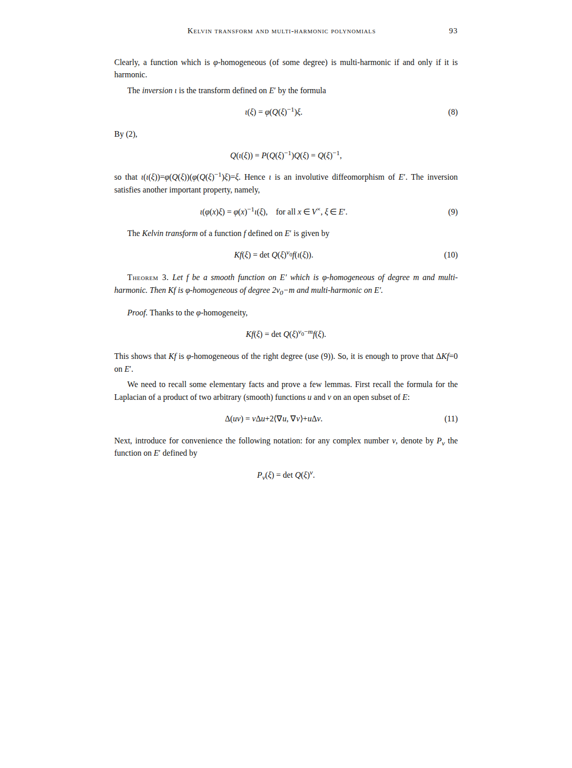Kelvin transform and multi-harmonic polynomials 93
Clearly, a function which is φ-homogeneous (of some degree) is multi-harmonic if and only if it is harmonic.
The inversion ι is the transform defined on E′ by the formula
ι(ξ) = φ(Q(ξ)−1)ξ.
(8)
By (2),
Q(ι(ξ)) = P(Q(ξ)−1)Q(ξ) = Q(ξ)−1,
so that ι(ι(ξ))=φ(Q(ξ))(φ(Q(ξ)−1)ξ)=ξ. Hence ι is an involutive diffeomorphism of E′. The inversion satisfies another important property, namely,
ι(φ(x)ξ) = φ(x)−1ι(ξ), for all x ∈ V×, ξ ∈ E′.
(9)
The Kelvin transform of a function f defined on E′ is given by
Kf(ξ) = det Q(ξ)ν0f(ι(ξ)).
(10)
Theorem 3. Let f be a smooth function on E′ which is φ-homogeneous of degree m and multi-harmonic. Then Kf is φ-homogeneous of degree 2ν0−m and multi-harmonic on E′.
Proof. Thanks to the φ-homogeneity,
Kf(ξ) = det Q(ξ)ν0−mf(ξ).
This shows that Kf is φ-homogeneous of the right degree (use (9)). So, it is enough to prove that ΔKf=0 on E′.
We need to recall some elementary facts and prove a few lemmas. First recall the formula for the Laplacian of a product of two arbitrary (smooth) functions u and v on an open subset of E:
Δ(uv) = vΔu+2⟨∇u, ∇v⟩+uΔv.
(11)
Next, introduce for convenience the following notation: for any complex number ν, denote by Pν the function on E′ defined by
Pν(ξ) = det Q(ξ)ν.